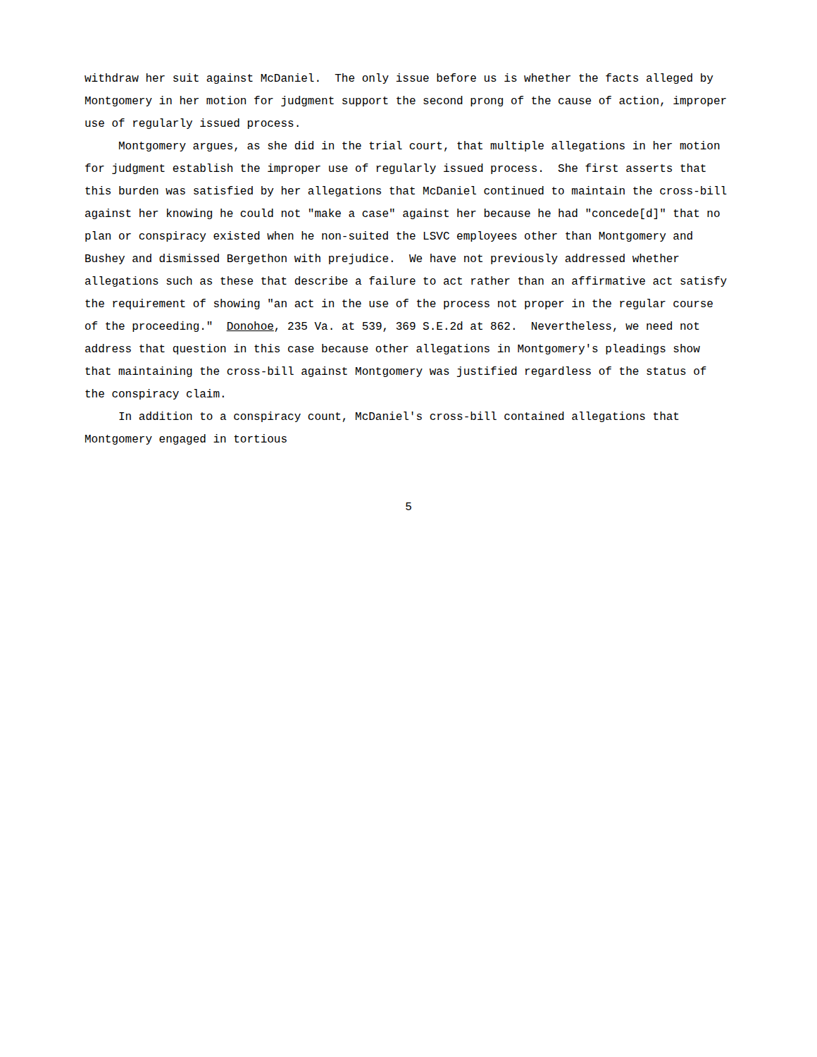withdraw her suit against McDaniel. The only issue before us is whether the facts alleged by Montgomery in her motion for judgment support the second prong of the cause of action, improper use of regularly issued process.
Montgomery argues, as she did in the trial court, that multiple allegations in her motion for judgment establish the improper use of regularly issued process. She first asserts that this burden was satisfied by her allegations that McDaniel continued to maintain the cross-bill against her knowing he could not "make a case" against her because he had "concede[d]" that no plan or conspiracy existed when he non-suited the LSVC employees other than Montgomery and Bushey and dismissed Bergethon with prejudice. We have not previously addressed whether allegations such as these that describe a failure to act rather than an affirmative act satisfy the requirement of showing "an act in the use of the process not proper in the regular course of the proceeding." Donohoe, 235 Va. at 539, 369 S.E.2d at 862. Nevertheless, we need not address that question in this case because other allegations in Montgomery's pleadings show that maintaining the cross-bill against Montgomery was justified regardless of the status of the conspiracy claim.
In addition to a conspiracy count, McDaniel's cross-bill contained allegations that Montgomery engaged in tortious
5